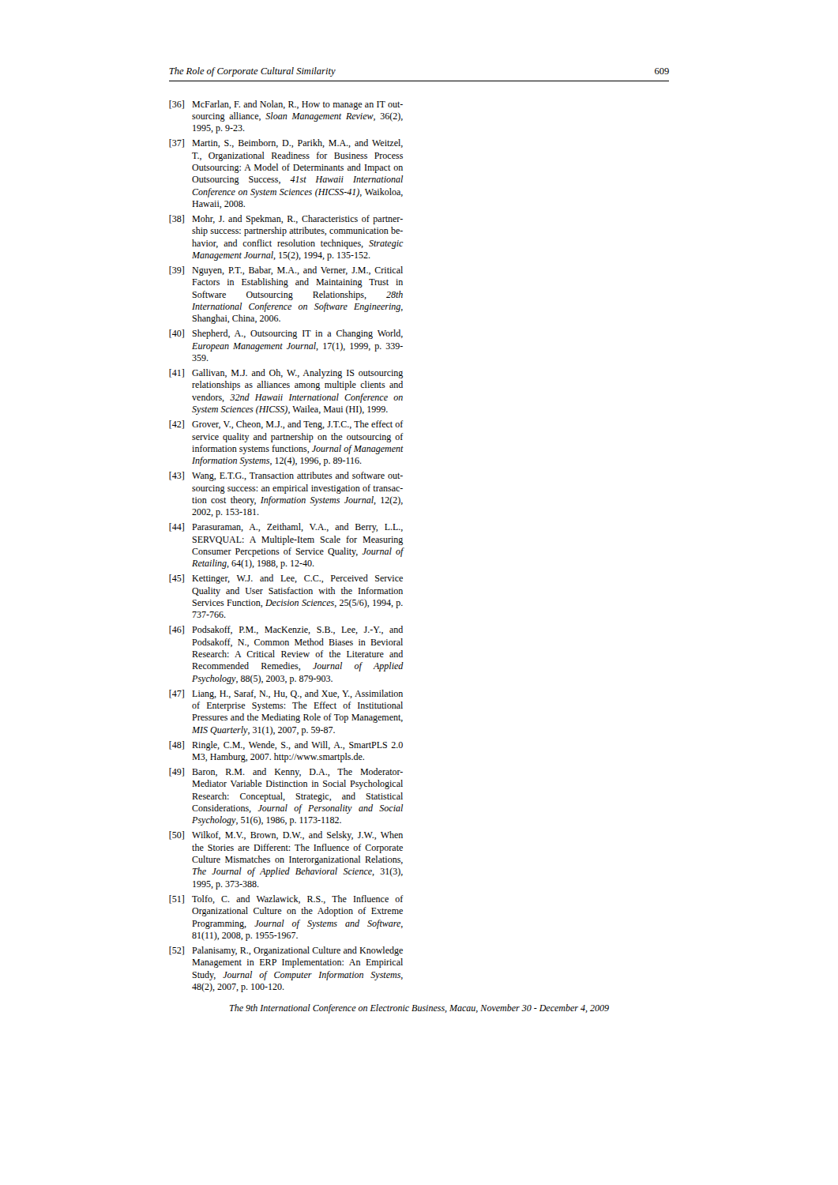The Role of Corporate Cultural Similarity 609
[36] McFarlan, F. and Nolan, R., How to manage an IT outsourcing alliance, Sloan Management Review, 36(2), 1995, p. 9-23.
[37] Martin, S., Beimborn, D., Parikh, M.A., and Weitzel, T., Organizational Readiness for Business Process Outsourcing: A Model of Determinants and Impact on Outsourcing Success, 41st Hawaii International Conference on System Sciences (HICSS-41), Waikoloa, Hawaii, 2008.
[38] Mohr, J. and Spekman, R., Characteristics of partnership success: partnership attributes, communication behavior, and conflict resolution techniques, Strategic Management Journal, 15(2), 1994, p. 135-152.
[39] Nguyen, P.T., Babar, M.A., and Verner, J.M., Critical Factors in Establishing and Maintaining Trust in Software Outsourcing Relationships, 28th International Conference on Software Engineering, Shanghai, China, 2006.
[40] Shepherd, A., Outsourcing IT in a Changing World, European Management Journal, 17(1), 1999, p. 339-359.
[41] Gallivan, M.J. and Oh, W., Analyzing IS outsourcing relationships as alliances among multiple clients and vendors, 32nd Hawaii International Conference on System Sciences (HICSS), Wailea, Maui (HI), 1999.
[42] Grover, V., Cheon, M.J., and Teng, J.T.C., The effect of service quality and partnership on the outsourcing of information systems functions, Journal of Management Information Systems, 12(4), 1996, p. 89-116.
[43] Wang, E.T.G., Transaction attributes and software outsourcing success: an empirical investigation of transaction cost theory, Information Systems Journal, 12(2), 2002, p. 153-181.
[44] Parasuraman, A., Zeithaml, V.A., and Berry, L.L., SERVQUAL: A Multiple-Item Scale for Measuring Consumer Percpetions of Service Quality, Journal of Retailing, 64(1), 1988, p. 12-40.
[45] Kettinger, W.J. and Lee, C.C., Perceived Service Quality and User Satisfaction with the Information Services Function, Decision Sciences, 25(5/6), 1994, p. 737-766.
[46] Podsakoff, P.M., MacKenzie, S.B., Lee, J.-Y., and Podsakoff, N., Common Method Biases in Bevioral Research: A Critical Review of the Literature and Recommended Remedies, Journal of Applied Psychology, 88(5), 2003, p. 879-903.
[47] Liang, H., Saraf, N., Hu, Q., and Xue, Y., Assimilation of Enterprise Systems: The Effect of Institutional Pressures and the Mediating Role of Top Management, MIS Quarterly, 31(1), 2007, p. 59-87.
[48] Ringle, C.M., Wende, S., and Will, A., SmartPLS 2.0 M3, Hamburg, 2007. http://www.smartpls.de.
[49] Baron, R.M. and Kenny, D.A., The Moderator-Mediator Variable Distinction in Social Psychological Research: Conceptual, Strategic, and Statistical Considerations, Journal of Personality and Social Psychology, 51(6), 1986, p. 1173-1182.
[50] Wilkof, M.V., Brown, D.W., and Selsky, J.W., When the Stories are Different: The Influence of Corporate Culture Mismatches on Interorganizational Relations, The Journal of Applied Behavioral Science, 31(3), 1995, p. 373-388.
[51] Tolfo, C. and Wazlawick, R.S., The Influence of Organizational Culture on the Adoption of Extreme Programming, Journal of Systems and Software, 81(11), 2008, p. 1955-1967.
[52] Palanisamy, R., Organizational Culture and Knowledge Management in ERP Implementation: An Empirical Study, Journal of Computer Information Systems, 48(2), 2007, p. 100-120.
The 9th International Conference on Electronic Business, Macau, November 30 - December 4, 2009